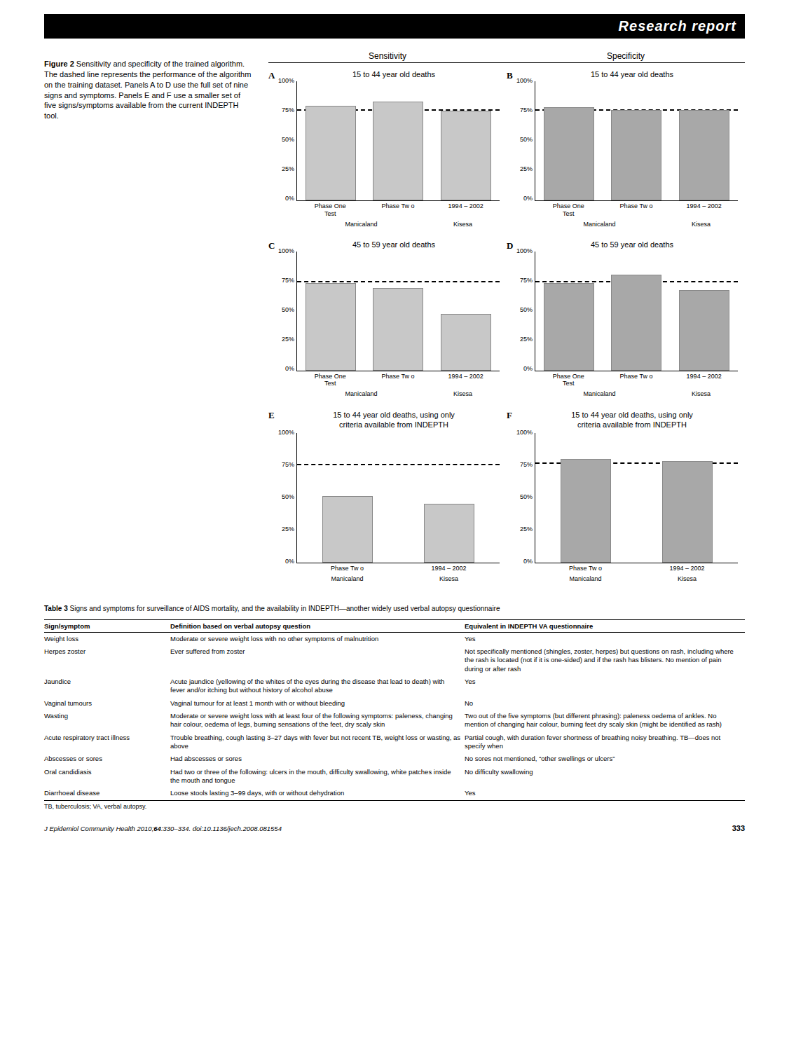Research report
Figure 2 Sensitivity and specificity of the trained algorithm. The dashed line represents the performance of the algorithm on the training dataset. Panels A to D use the full set of nine signs and symptoms. Panels E and F use a smaller set of five signs/symptoms available from the current INDEPTH tool.
Sensitivity
Specificity
A
15 to 44 year old deaths
100%
75%
50%
25%
0%
Phase One
Test
Phase Tw o
1994 – 2002
Manicaland
Kisesa
B
15 to 44 year old deaths
100%
75%
50%
25%
0%
Phase One
Test
Phase Tw o
1994 – 2002
Manicaland
Kisesa
C
45 to 59 year old deaths
100%
75%
50%
25%
0%
Phase One
Test
Phase Tw o
1994 – 2002
Manicaland
Kisesa
D
45 to 59 year old deaths
100%
75%
50%
25%
0%
Phase One
Test
Phase Tw o
1994 – 2002
Manicaland
Kisesa
E
15 to 44 year old deaths, using only
criteria available from INDEPTH
100%
75%
50%
25%
0%
Phase Tw o
1994 – 2002
Manicaland
Kisesa
F
15 to 44 year old deaths, using only
criteria available from INDEPTH
100%
75%
50%
25%
0%
Phase Tw o
1994 – 2002
Manicaland
Kisesa
Table 3 Signs and symptoms for surveillance of AIDS mortality, and the availability in INDEPTH—another widely used verbal autopsy questionnaire
| Sign/symptom | Definition based on verbal autopsy question | Equivalent in INDEPTH VA questionnaire |
| --- | --- | --- |
| Weight loss | Moderate or severe weight loss with no other symptoms of malnutrition | Yes |
| Herpes zoster | Ever suffered from zoster | Not specifically mentioned (shingles, zoster, herpes) but questions on rash, including where the rash is located (not if it is one-sided) and if the rash has blisters. No mention of pain during or after rash |
| Jaundice | Acute jaundice (yellowing of the whites of the eyes during the disease that lead to death) with fever and/or itching but without history of alcohol abuse | Yes |
| Vaginal tumours | Vaginal tumour for at least 1 month with or without bleeding | No |
| Wasting | Moderate or severe weight loss with at least four of the following symptoms: paleness, changing hair colour, oedema of legs, burning sensations of the feet, dry scaly skin | Two out of the five symptoms (but different phrasing): paleness oedema of ankles. No mention of changing hair colour, burning feet dry scaly skin (might be identified as rash) |
| Acute respiratory tract illness | Trouble breathing, cough lasting 3–27 days with fever but not recent TB, weight loss or wasting, as above | Partial cough, with duration fever shortness of breathing noisy breathing. TB—does not specify when |
| Abscesses or sores | Had abscesses or sores | No sores not mentioned, “other swellings or ulcers” |
| Oral candidiasis | Had two or three of the following: ulcers in the mouth, difficulty swallowing, white patches inside the mouth and tongue | No difficulty swallowing |
| Diarrhoeal disease | Loose stools lasting 3–99 days, with or without dehydration | Yes |
TB, tuberculosis; VA, verbal autopsy.
J Epidemiol Community Health 2010;64:330–334. doi:10.1136/jech.2008.081554
333